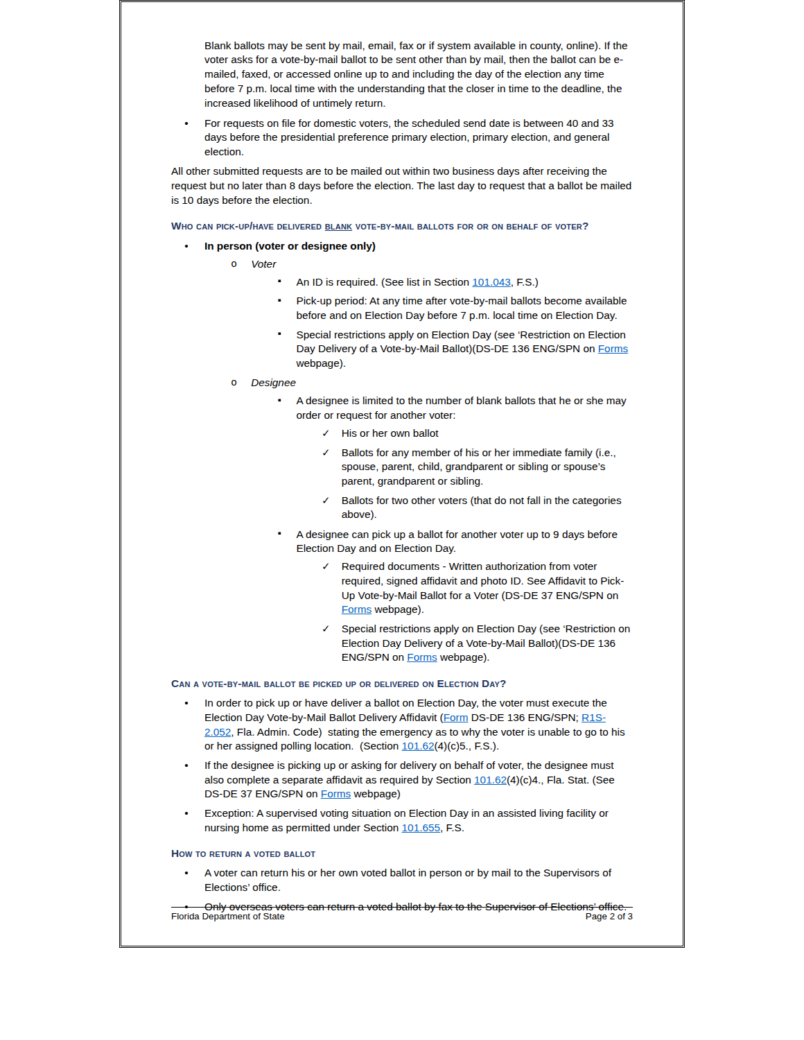Blank ballots may be sent by mail, email, fax or if system available in county, online). If the voter asks for a vote-by-mail ballot to be sent other than by mail, then the ballot can be e-mailed, faxed, or accessed online up to and including the day of the election any time before 7 p.m. local time with the understanding that the closer in time to the deadline, the increased likelihood of untimely return.
For requests on file for domestic voters, the scheduled send date is between 40 and 33 days before the presidential preference primary election, primary election, and general election.
All other submitted requests are to be mailed out within two business days after receiving the request but no later than 8 days before the election. The last day to request that a ballot be mailed is 10 days before the election.
Who can pick-up/have delivered blank vote-by-mail ballots for or on behalf of voter?
In person (voter or designee only)
Voter
An ID is required. (See list in Section 101.043, F.S.)
Pick-up period: At any time after vote-by-mail ballots become available before and on Election Day before 7 p.m. local time on Election Day.
Special restrictions apply on Election Day (see ‘Restriction on Election Day Delivery of a Vote-by-Mail Ballot)(DS-DE 136 ENG/SPN on Forms webpage).
Designee
A designee is limited to the number of blank ballots that he or she may order or request for another voter:
His or her own ballot
Ballots for any member of his or her immediate family (i.e., spouse, parent, child, grandparent or sibling or spouse’s parent, grandparent or sibling.
Ballots for two other voters (that do not fall in the categories above).
A designee can pick up a ballot for another voter up to 9 days before Election Day and on Election Day.
Required documents - Written authorization from voter required, signed affidavit and photo ID. See Affidavit to Pick-Up Vote-by-Mail Ballot for a Voter (DS-DE 37 ENG/SPN on Forms webpage).
Special restrictions apply on Election Day (see ‘Restriction on Election Day Delivery of a Vote-by-Mail Ballot)(DS-DE 136 ENG/SPN on Forms webpage).
Can a vote-by-mail ballot be picked up or delivered on Election Day?
In order to pick up or have deliver a ballot on Election Day, the voter must execute the Election Day Vote-by-Mail Ballot Delivery Affidavit (Form DS-DE 136 ENG/SPN; R1S-2.052, Fla. Admin. Code) stating the emergency as to why the voter is unable to go to his or her assigned polling location. (Section 101.62(4)(c)5., F.S.).
If the designee is picking up or asking for delivery on behalf of voter, the designee must also complete a separate affidavit as required by Section 101.62(4)(c)4., Fla. Stat. (See DS-DE 37 ENG/SPN on Forms webpage)
Exception: A supervised voting situation on Election Day in an assisted living facility or nursing home as permitted under Section 101.655, F.S.
How to return a voted ballot
A voter can return his or her own voted ballot in person or by mail to the Supervisors of Elections’ office.
Only overseas voters can return a voted ballot by fax to the Supervisor of Elections’ office.
Florida Department of State Page 2 of 3